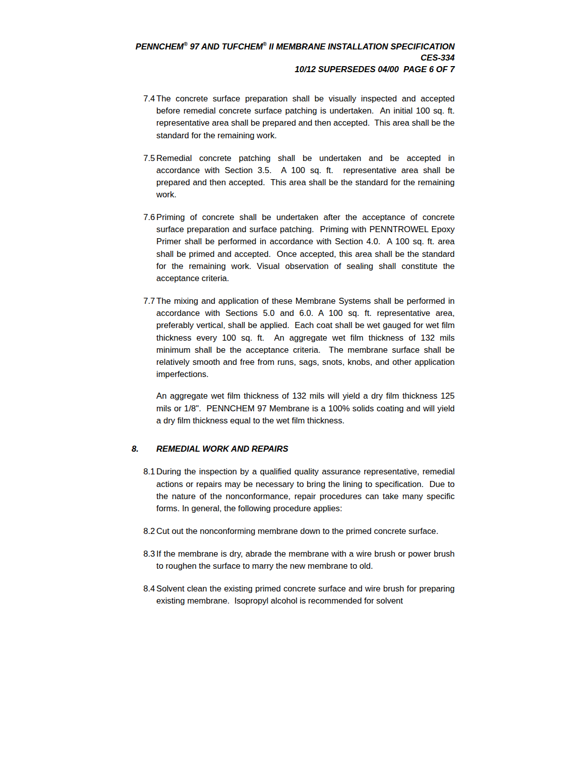PENNCHEM® 97 AND TUFCHEM® II MEMBRANE INSTALLATION SPECIFICATION CES-334 10/12 SUPERSEDES 04/00 PAGE 6 OF 7
7.4
The concrete surface preparation shall be visually inspected and accepted before remedial concrete surface patching is undertaken. An initial 100 sq. ft. representative area shall be prepared and then accepted. This area shall be the standard for the remaining work.
7.5
Remedial concrete patching shall be undertaken and be accepted in accordance with Section 3.5. A 100 sq. ft. representative area shall be prepared and then accepted. This area shall be the standard for the remaining work.
7.6
Priming of concrete shall be undertaken after the acceptance of concrete surface preparation and surface patching. Priming with PENNTROWEL Epoxy Primer shall be performed in accordance with Section 4.0. A 100 sq. ft. area shall be primed and accepted. Once accepted, this area shall be the standard for the remaining work. Visual observation of sealing shall constitute the acceptance criteria.
7.7
The mixing and application of these Membrane Systems shall be performed in accordance with Sections 5.0 and 6.0. A 100 sq. ft. representative area, preferably vertical, shall be applied. Each coat shall be wet gauged for wet film thickness every 100 sq. ft. An aggregate wet film thickness of 132 mils minimum shall be the acceptance criteria. The membrane surface shall be relatively smooth and free from runs, sags, snots, knobs, and other application imperfections.
An aggregate wet film thickness of 132 mils will yield a dry film thickness 125 mils or 1/8". PENNCHEM 97 Membrane is a 100% solids coating and will yield a dry film thickness equal to the wet film thickness.
8.
REMEDIAL WORK AND REPAIRS
8.1
During the inspection by a qualified quality assurance representative, remedial actions or repairs may be necessary to bring the lining to specification. Due to the nature of the nonconformance, repair procedures can take many specific forms. In general, the following procedure applies:
8.2
Cut out the nonconforming membrane down to the primed concrete surface.
8.3
If the membrane is dry, abrade the membrane with a wire brush or power brush to roughen the surface to marry the new membrane to old.
8.4
Solvent clean the existing primed concrete surface and wire brush for preparing existing membrane. Isopropyl alcohol is recommended for solvent